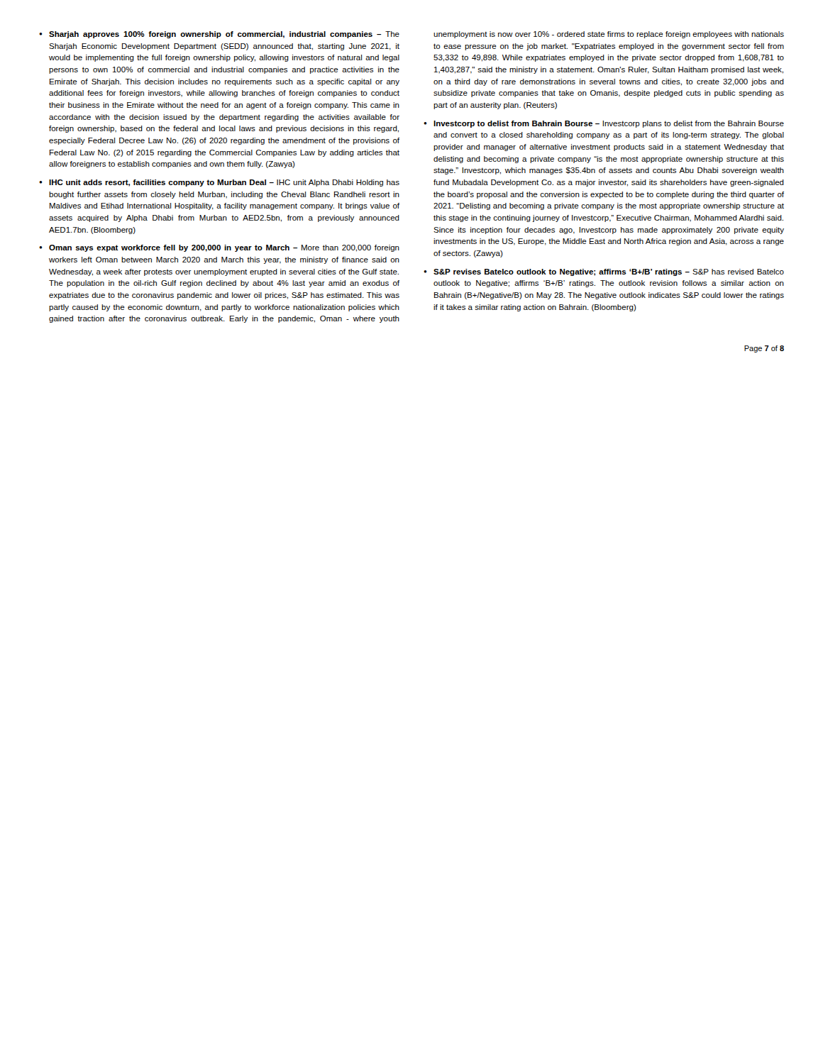Sharjah approves 100% foreign ownership of commercial, industrial companies – The Sharjah Economic Development Department (SEDD) announced that, starting June 2021, it would be implementing the full foreign ownership policy, allowing investors of natural and legal persons to own 100% of commercial and industrial companies and practice activities in the Emirate of Sharjah. This decision includes no requirements such as a specific capital or any additional fees for foreign investors, while allowing branches of foreign companies to conduct their business in the Emirate without the need for an agent of a foreign company. This came in accordance with the decision issued by the department regarding the activities available for foreign ownership, based on the federal and local laws and previous decisions in this regard, especially Federal Decree Law No. (26) of 2020 regarding the amendment of the provisions of Federal Law No. (2) of 2015 regarding the Commercial Companies Law by adding articles that allow foreigners to establish companies and own them fully. (Zawya)
IHC unit adds resort, facilities company to Murban Deal – IHC unit Alpha Dhabi Holding has bought further assets from closely held Murban, including the Cheval Blanc Randheli resort in Maldives and Etihad International Hospitality, a facility management company. It brings value of assets acquired by Alpha Dhabi from Murban to AED2.5bn, from a previously announced AED1.7bn. (Bloomberg)
Oman says expat workforce fell by 200,000 in year to March – More than 200,000 foreign workers left Oman between March 2020 and March this year, the ministry of finance said on Wednesday, a week after protests over unemployment erupted in several cities of the Gulf state. The population in the oil-rich Gulf region declined by about 4% last year amid an exodus of expatriates due to the coronavirus pandemic and lower oil prices, S&P has estimated. This was partly caused by the economic downturn, and partly to workforce nationalization policies which gained traction after the coronavirus outbreak. Early in the pandemic, Oman - where youth unemployment is now over 10% - ordered state firms to replace foreign employees with nationals to ease pressure on the job market. "Expatriates employed in the government sector fell from 53,332 to 49,898. While expatriates employed in the private sector dropped from 1,608,781 to 1,403,287," said the ministry in a statement. Oman's Ruler, Sultan Haitham promised last week, on a third day of rare demonstrations in several towns and cities, to create 32,000 jobs and subsidize private companies that take on Omanis, despite pledged cuts in public spending as part of an austerity plan. (Reuters)
Investcorp to delist from Bahrain Bourse – Investcorp plans to delist from the Bahrain Bourse and convert to a closed shareholding company as a part of its long-term strategy. The global provider and manager of alternative investment products said in a statement Wednesday that delisting and becoming a private company “is the most appropriate ownership structure at this stage.” Investcorp, which manages $35.4bn of assets and counts Abu Dhabi sovereign wealth fund Mubadala Development Co. as a major investor, said its shareholders have green-signaled the board’s proposal and the conversion is expected to be to complete during the third quarter of 2021. “Delisting and becoming a private company is the most appropriate ownership structure at this stage in the continuing journey of Investcorp,” Executive Chairman, Mohammed Alardhi said. Since its inception four decades ago, Investcorp has made approximately 200 private equity investments in the US, Europe, the Middle East and North Africa region and Asia, across a range of sectors. (Zawya)
S&P revises Batelco outlook to Negative; affirms ‘B+/B’ ratings – S&P has revised Batelco outlook to Negative; affirms ‘B+/B’ ratings. The outlook revision follows a similar action on Bahrain (B+/Negative/B) on May 28. The Negative outlook indicates S&P could lower the ratings if it takes a similar rating action on Bahrain. (Bloomberg)
Page 7 of 8